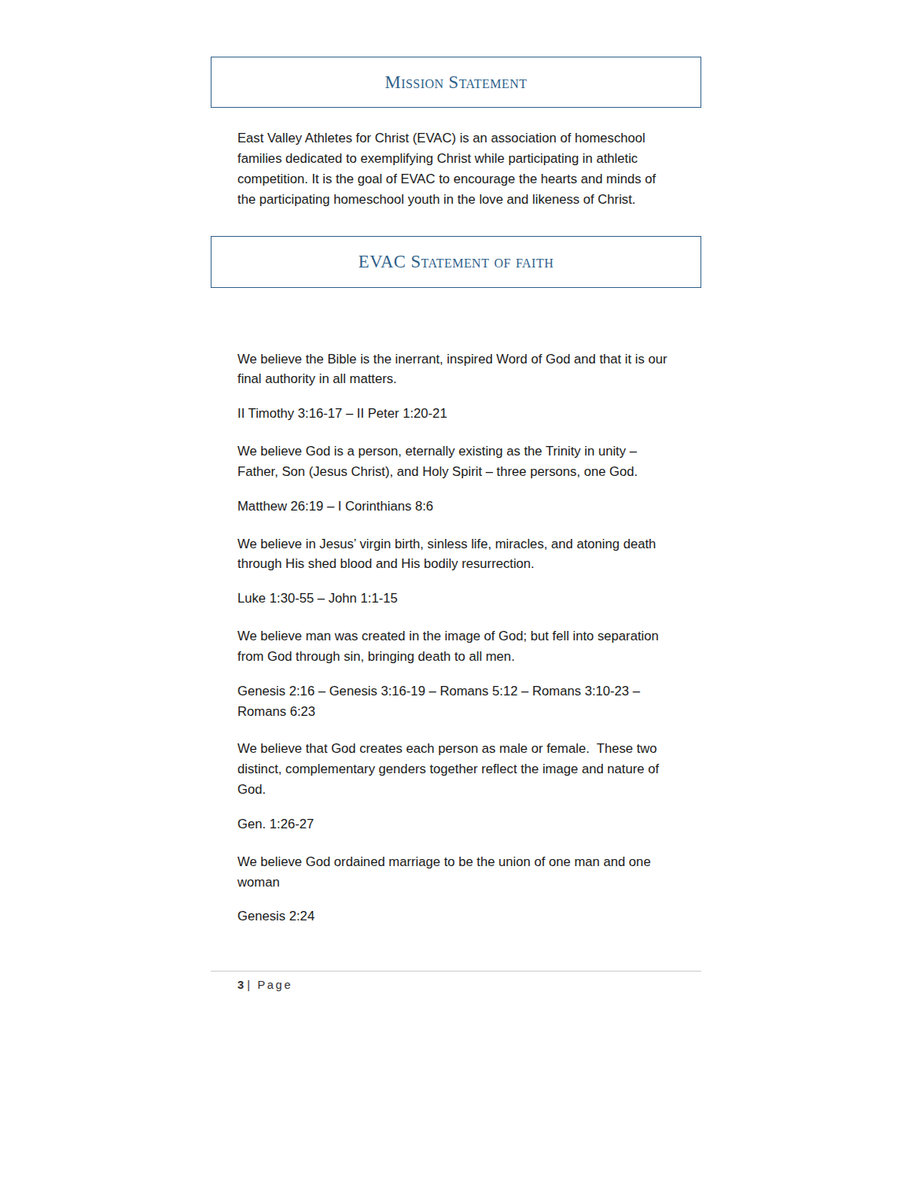Mission Statement
East Valley Athletes for Christ (EVAC) is an association of homeschool families dedicated to exemplifying Christ while participating in athletic competition. It is the goal of EVAC to encourage the hearts and minds of the participating homeschool youth in the love and likeness of Christ.
EVAC Statement of faith
We believe the Bible is the inerrant, inspired Word of God and that it is our final authority in all matters.
II Timothy 3:16-17 – II Peter 1:20-21
We believe God is a person, eternally existing as the Trinity in unity – Father, Son (Jesus Christ), and Holy Spirit – three persons, one God.
Matthew 26:19 – I Corinthians 8:6
We believe in Jesus’ virgin birth, sinless life, miracles, and atoning death through His shed blood and His bodily resurrection.
Luke 1:30-55 – John 1:1-15
We believe man was created in the image of God; but fell into separation from God through sin, bringing death to all men.
Genesis 2:16 – Genesis 3:16-19 – Romans 5:12 – Romans 3:10-23 – Romans 6:23
We believe that God creates each person as male or female. These two distinct, complementary genders together reflect the image and nature of God.
Gen. 1:26-27
We believe God ordained marriage to be the union of one man and one woman
Genesis 2:24
3 | Page